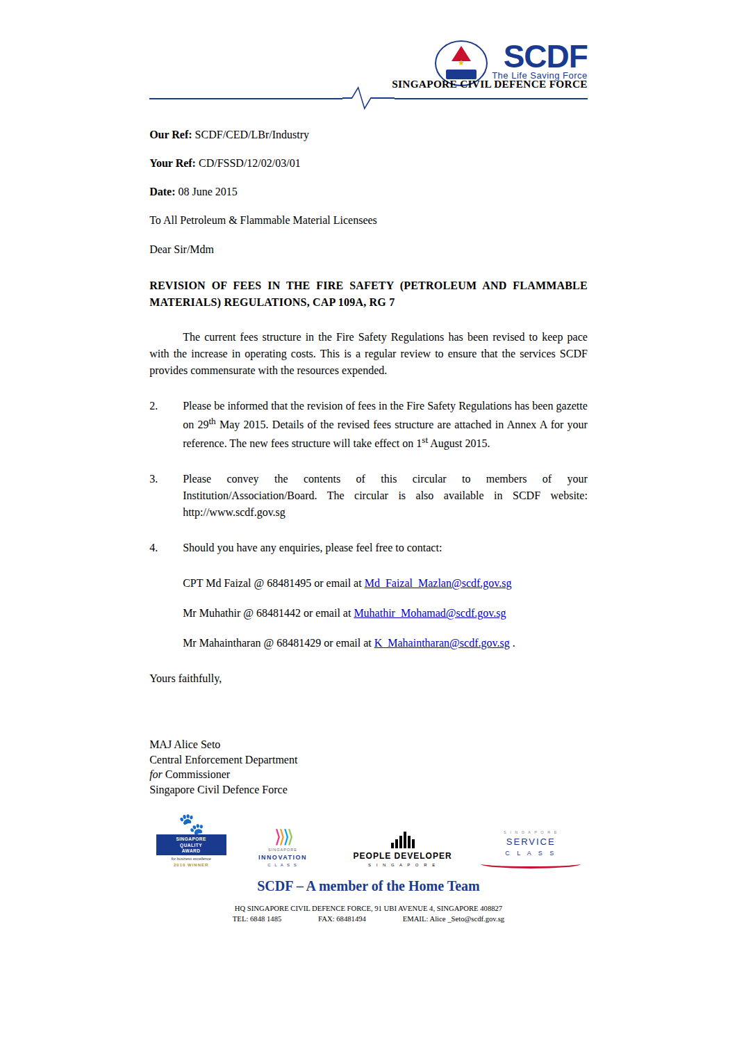★
SCDF The Life Saving Force
SINGAPORE CIVIL DEFENCE FORCE
Our Ref: SCDF/CED/LBr/Industry
Your Ref: CD/FSSD/12/02/03/01
Date: 08 June 2015
To All Petroleum & Flammable Material Licensees
Dear Sir/Mdm
Revision of Fees in the Fire Safety (Petroleum and Flammable Materials) Regulations, Cap 109A, RG 7
The current fees structure in the Fire Safety Regulations has been revised to keep pace with the increase in operating costs. This is a regular review to ensure that the services SCDF provides commensurate with the resources expended.
2.
Please be informed that the revision of fees in the Fire Safety Regulations has been gazette on 29th May 2015. Details of the revised fees structure are attached in Annex A for your reference. The new fees structure will take effect on 1st August 2015.
3.
Please convey the contents of this circular to members of your Institution/Association/Board. The circular is also available in SCDF website: http://www.scdf.gov.sg
4.
Should you have any enquiries, please feel free to contact:
CPT Md Faizal @ 68481495 or email at Md_Faizal_Mazlan@scdf.gov.sg
Mr Muhathir @ 68481442 or email at Muhathir_Mohamad@scdf.gov.sg
Mr Mahaintharan @ 68481429 or email at K_Mahaintharan@scdf.gov.sg .
Yours faithfully,
MAJ Alice Seto
Central Enforcement Department
for Commissioner
Singapore Civil Defence Force
🐾
SINGAPORE
QUALITY
AWARD
for business excellence
2010 WINNER
⟩⟩⟩⟩
SINGAPORE
INNOVATION
C L A S S
PEOPLE DEVELOPER
S I N G A P O R E
S I N G A P O R E
SERVICE
C L A S S
SCDF – A member of the Home Team
HQ SINGAPORE CIVIL DEFENCE FORCE, 91 UBI AVENUE 4, SINGAPORE 408827
TEL: 6848 1485 FAX: 68481494 EMAIL: Alice _Seto@scdf.gov.sg